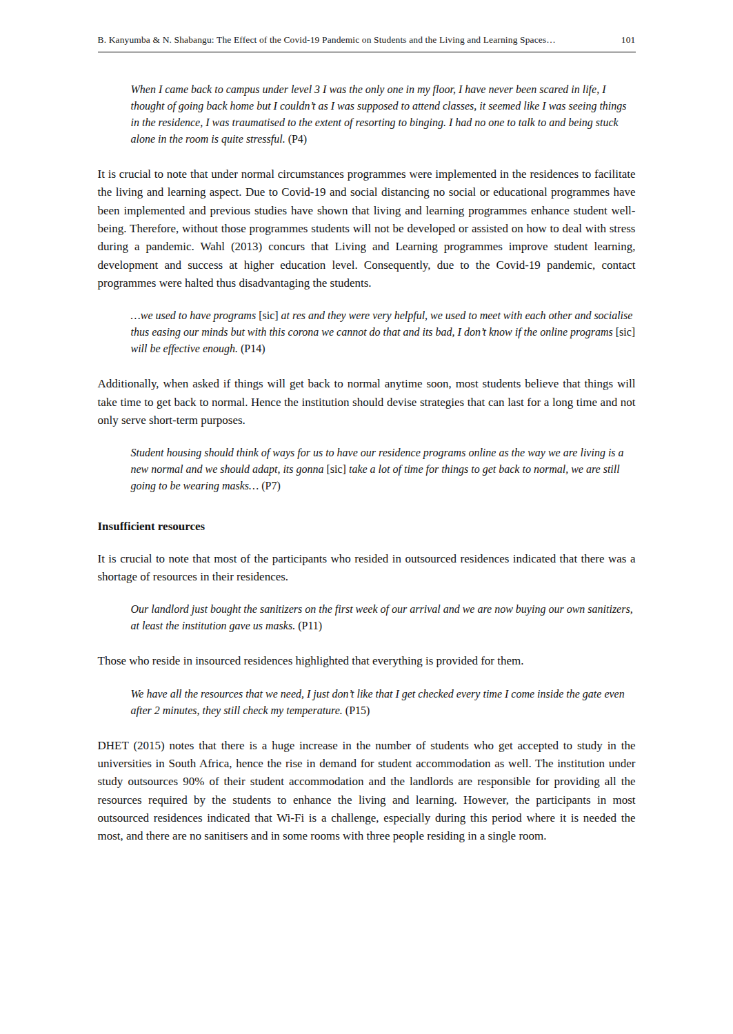101 B. Kanyumba & N. Shabangu: The Effect of the Covid-19 Pandemic on Students and the Living and Learning Spaces…
When I came back to campus under level 3 I was the only one in my floor, I have never been scared in life, I thought of going back home but I couldn’t as I was supposed to attend classes, it seemed like I was seeing things in the residence, I was traumatised to the extent of resorting to binging. I had no one to talk to and being stuck alone in the room is quite stressful. (P4)
It is crucial to note that under normal circumstances programmes were implemented in the residences to facilitate the living and learning aspect. Due to Covid-19 and social distancing no social or educational programmes have been implemented and previous studies have shown that living and learning programmes enhance student well-being. Therefore, without those programmes students will not be developed or assisted on how to deal with stress during a pandemic. Wahl (2013) concurs that Living and Learning programmes improve student learning, development and success at higher education level. Consequently, due to the Covid-19 pandemic, contact programmes were halted thus disadvantaging the students.
…we used to have programs [sic] at res and they were very helpful, we used to meet with each other and socialise thus easing our minds but with this corona we cannot do that and its bad, I don’t know if the online programs [sic] will be effective enough. (P14)
Additionally, when asked if things will get back to normal anytime soon, most students believe that things will take time to get back to normal. Hence the institution should devise strategies that can last for a long time and not only serve short-term purposes.
Student housing should think of ways for us to have our residence programs online as the way we are living is a new normal and we should adapt, its gonna [sic] take a lot of time for things to get back to normal, we are still going to be wearing masks… (P7)
Insufficient resources
It is crucial to note that most of the participants who resided in outsourced residences indicated that there was a shortage of resources in their residences.
Our landlord just bought the sanitizers on the first week of our arrival and we are now buying our own sanitizers, at least the institution gave us masks. (P11)
Those who reside in insourced residences highlighted that everything is provided for them.
We have all the resources that we need, I just don’t like that I get checked every time I come inside the gate even after 2 minutes, they still check my temperature. (P15)
DHET (2015) notes that there is a huge increase in the number of students who get accepted to study in the universities in South Africa, hence the rise in demand for student accommodation as well. The institution under study outsources 90% of their student accommodation and the landlords are responsible for providing all the resources required by the students to enhance the living and learning. However, the participants in most outsourced residences indicated that Wi-Fi is a challenge, especially during this period where it is needed the most, and there are no sanitisers and in some rooms with three people residing in a single room.